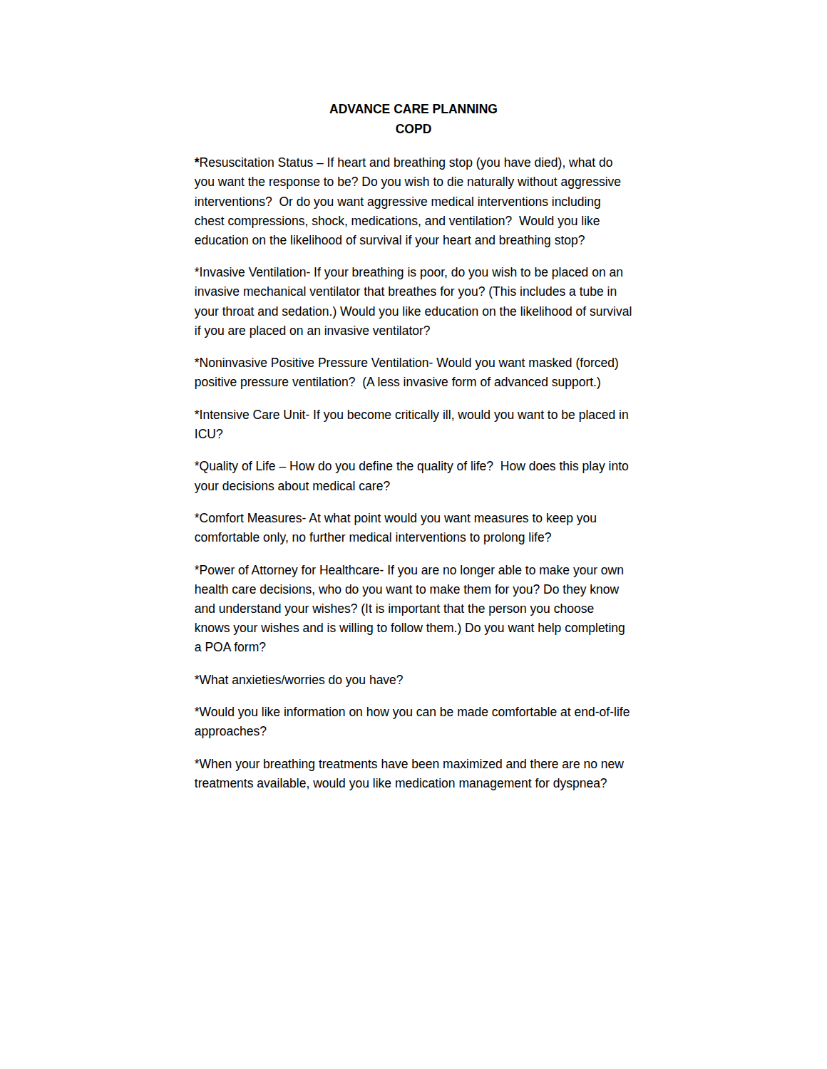ADVANCE CARE PLANNING
COPD
*Resuscitation Status – If heart and breathing stop (you have died), what do you want the response to be? Do you wish to die naturally without aggressive interventions? Or do you want aggressive medical interventions including chest compressions, shock, medications, and ventilation? Would you like education on the likelihood of survival if your heart and breathing stop?
*Invasive Ventilation- If your breathing is poor, do you wish to be placed on an invasive mechanical ventilator that breathes for you? (This includes a tube in your throat and sedation.) Would you like education on the likelihood of survival if you are placed on an invasive ventilator?
*Noninvasive Positive Pressure Ventilation- Would you want masked (forced) positive pressure ventilation? (A less invasive form of advanced support.)
*Intensive Care Unit- If you become critically ill, would you want to be placed in ICU?
*Quality of Life – How do you define the quality of life? How does this play into your decisions about medical care?
*Comfort Measures- At what point would you want measures to keep you comfortable only, no further medical interventions to prolong life?
*Power of Attorney for Healthcare- If you are no longer able to make your own health care decisions, who do you want to make them for you? Do they know and understand your wishes? (It is important that the person you choose knows your wishes and is willing to follow them.) Do you want help completing a POA form?
*What anxieties/worries do you have?
*Would you like information on how you can be made comfortable at end-of-life approaches?
*When your breathing treatments have been maximized and there are no new treatments available, would you like medication management for dyspnea?